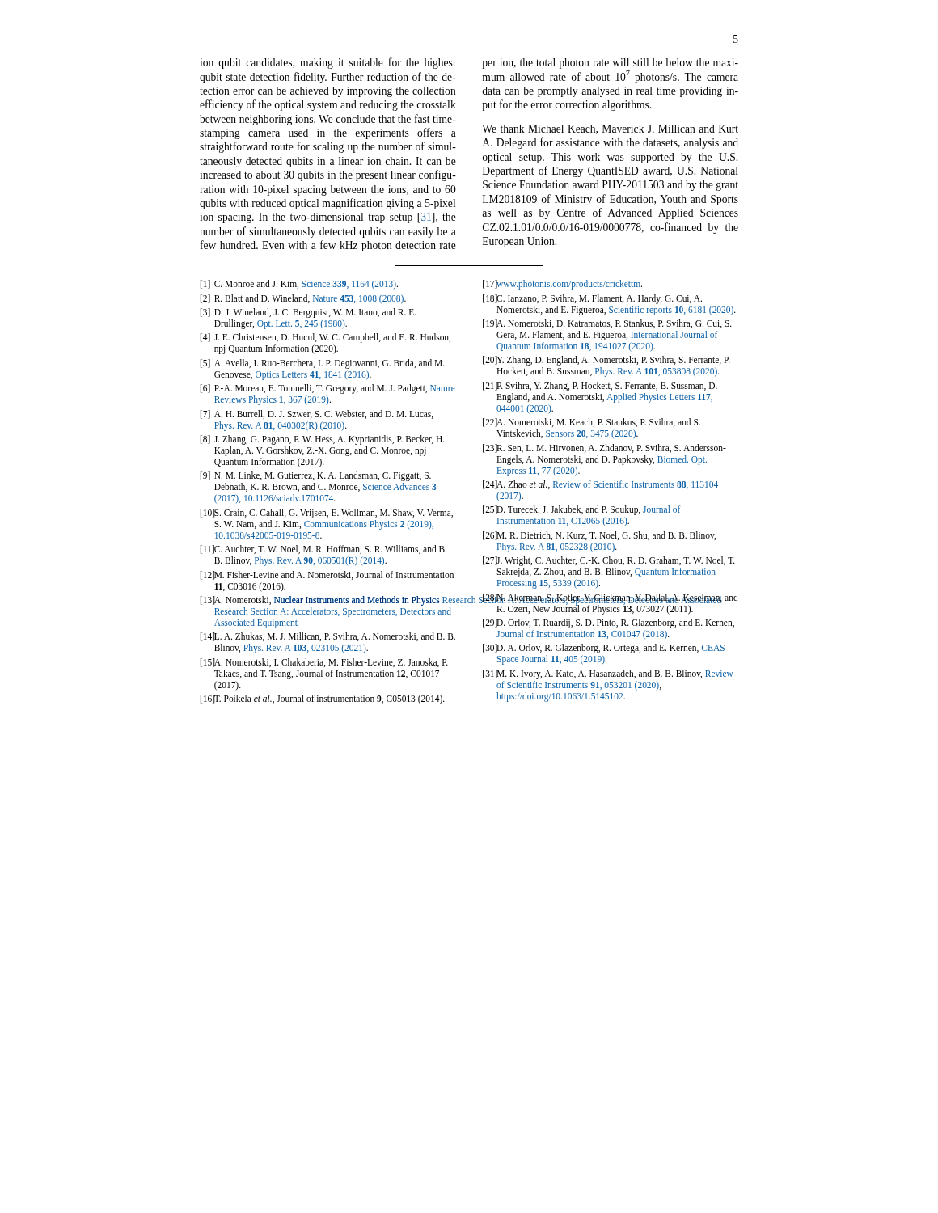5
ion qubit candidates, making it suitable for the highest qubit state detection fidelity. Further reduction of the detection error can be achieved by improving the collection efficiency of the optical system and reducing the crosstalk between neighboring ions. We conclude that the fast time-stamping camera used in the experiments offers a straightforward route for scaling up the number of simultaneously detected qubits in a linear ion chain. It can be increased to about 30 qubits in the present linear configuration with 10-pixel spacing between the ions, and to 60 qubits with reduced optical magnification giving a 5-pixel ion spacing. In the two-dimensional trap setup [31], the number of simultaneously detected qubits can easily be a few hundred. Even with a few kHz photon detection rate per ion, the total photon rate will still be below the maximum allowed rate of about 107 photons/s. The camera data can be promptly analysed in real time providing input for the error correction algorithms.
We thank Michael Keach, Maverick J. Millican and Kurt A. Delegard for assistance with the datasets, analysis and optical setup. This work was supported by the U.S. Department of Energy QuantISED award, U.S. National Science Foundation award PHY-2011503 and by the grant LM2018109 of Ministry of Education, Youth and Sports as well as by Centre of Advanced Applied Sciences CZ.02.1.01/0.0/0.0/16-019/0000778, co-financed by the European Union.
C. Monroe and J. Kim, Science 339, 1164 (2013).
R. Blatt and D. Wineland, Nature 453, 1008 (2008).
D. J. Wineland, J. C. Bergquist, W. M. Itano, and R. E. Drullinger, Opt. Lett. 5, 245 (1980).
J. E. Christensen, D. Hucul, W. C. Campbell, and E. R. Hudson, npj Quantum Information (2020).
A. Avella, I. Ruo-Berchera, I. P. Degiovanni, G. Brida, and M. Genovese, Optics Letters 41, 1841 (2016).
P.-A. Moreau, E. Toninelli, T. Gregory, and M. J. Padgett, Nature Reviews Physics 1, 367 (2019).
A. H. Burrell, D. J. Szwer, S. C. Webster, and D. M. Lucas, Phys. Rev. A 81, 040302(R) (2010).
J. Zhang, G. Pagano, P. W. Hess, A. Kyprianidis, P. Becker, H. Kaplan, A. V. Gorshkov, Z.-X. Gong, and C. Monroe, npj Quantum Information (2017).
N. M. Linke, M. Gutierrez, K. A. Landsman, C. Figgatt, S. Debnath, K. R. Brown, and C. Monroe, Science Advances 3 (2017), 10.1126/sciadv.1701074.
S. Crain, C. Cahall, G. Vrijsen, E. Wollman, M. Shaw, V. Verma, S. W. Nam, and J. Kim, Communications Physics 2 (2019), 10.1038/s42005-019-0195-8.
C. Auchter, T. W. Noel, M. R. Hoffman, S. R. Williams, and B. B. Blinov, Phys. Rev. A 90, 060501(R) (2014).
M. Fisher-Levine and A. Nomerotski, Journal of Instrumentation 11, C03016 (2016).
A. Nomerotski, Nuclear Instruments and Methods in Physics Research Section A: Accelerators, Spectrometers, Detectors and Associated Equipment Nuclear Instruments and Methods in Physics Research Section A: Accelerators, Spectrometers, Detectors and Associated
L. A. Zhukas, M. J. Millican, P. Svihra, A. Nomerotski, and B. B. Blinov, Phys. Rev. A 103, 023105 (2021).
A. Nomerotski, I. Chakaberia, M. Fisher-Levine, Z. Janoska, P. Takacs, and T. Tsang, Journal of Instrumentation 12, C01017 (2017).
T. Poikela et al., Journal of instrumentation 9, C05013 (2014).
www.photonis.com/products/crickettm.
C. Ianzano, P. Svihra, M. Flament, A. Hardy, G. Cui, A. Nomerotski, and E. Figueroa, Scientific reports 10, 6181 (2020).
A. Nomerotski, D. Katramatos, P. Stankus, P. Svihra, G. Cui, S. Gera, M. Flament, and E. Figueroa, International Journal of Quantum Information 18, 1941027 (2020).
Y. Zhang, D. England, A. Nomerotski, P. Svihra, S. Ferrante, P. Hockett, and B. Sussman, Phys. Rev. A 101, 053808 (2020).
P. Svihra, Y. Zhang, P. Hockett, S. Ferrante, B. Sussman, D. England, and A. Nomerotski, Applied Physics Letters 117, 044001 (2020).
A. Nomerotski, M. Keach, P. Stankus, P. Svihra, and S. Vintskevich, Sensors 20, 3475 (2020).
R. Sen, L. M. Hirvonen, A. Zhdanov, P. Svihra, S. Andersson-Engels, A. Nomerotski, and D. Papkovsky, Biomed. Opt. Express 11, 77 (2020).
A. Zhao et al., Review of Scientific Instruments 88, 113104 (2017).
D. Turecek, J. Jakubek, and P. Soukup, Journal of Instrumentation 11, C12065 (2016).
M. R. Dietrich, N. Kurz, T. Noel, G. Shu, and B. B. Blinov, Phys. Rev. A 81, 052328 (2010).
J. Wright, C. Auchter, C.-K. Chou, R. D. Graham, T. W. Noel, T. Sakrejda, Z. Zhou, and B. B. Blinov, Quantum Information Processing 15, 5339 (2016).
N. Akerman, S. Kotler, Y. Glickman, Y. Dallal, A. Keselman, and R. Ozeri, New Journal of Physics 13, 073027 (2011).
D. Orlov, T. Ruardij, S. D. Pinto, R. Glazenborg, and E. Kernen, Journal of Instrumentation 13, C01047 (2018).
D. A. Orlov, R. Glazenborg, R. Ortega, and E. Kernen, CEAS Space Journal 11, 405 (2019).
M. K. Ivory, A. Kato, A. Hasanzadeh, and B. B. Blinov, Review of Scientific Instruments 91, 053201 (2020), https://doi.org/10.1063/1.5145102.